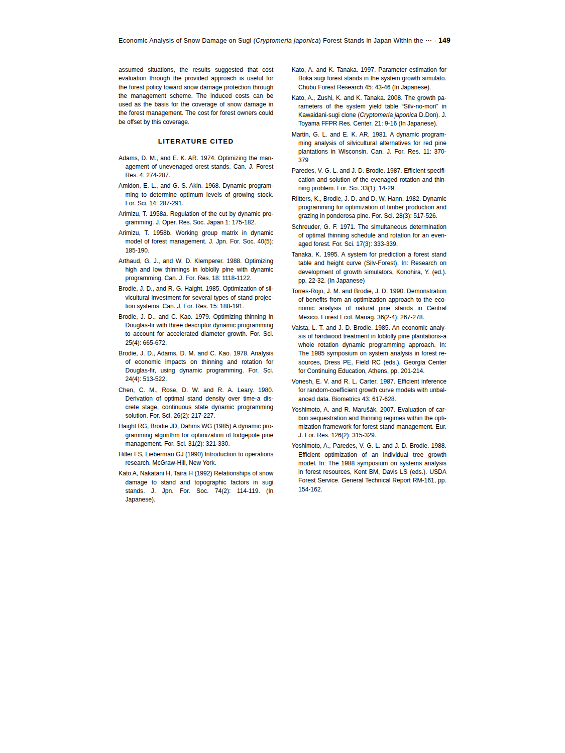Economic Analysis of Snow Damage on Sugi (Cryptomeria japonica) Forest Stands in Japan Within the ⋯ · 149
assumed situations, the results suggested that cost evaluation through the provided approach is useful for the forest policy toward snow damage protection through the management scheme. The induced costs can be used as the basis for the coverage of snow damage in the forest management. The cost for forest owners could be offset by this coverage.
LITERATURE CITED
Adams, D. M., and E. K. AR. 1974. Optimizing the management of unevenaged orest stands. Can. J. Forest Res. 4: 274-287.
Amidon, E. L., and G. S. Akin. 1968. Dynamic programming to determine optimum levels of growing stock. For. Sci. 14: 287-291.
Arimizu, T. 1958a. Regulation of the cut by dynamic programming. J. Oper. Res. Soc. Japan 1: 175-182.
Arimizu, T. 1958b. Working group matrix in dynamic model of forest management. J. Jpn. For. Soc. 40(5): 185-190.
Arthaud, G. J., and W. D. Klemperer. 1988. Optimizing high and low thinnings in loblolly pine with dynamic programming. Can. J. For. Res. 18: 1118-1122.
Brodie, J. D., and R. G. Haight. 1985. Optimization of silvicultural investment for several types of stand projection systems. Can. J. For. Res. 15: 188-191.
Brodie, J. D., and C. Kao. 1979. Optimizing thinning in Douglas-fir with three descriptor dynamic programming to account for accelerated diameter growth. For. Sci. 25(4): 665-672.
Brodie, J. D., Adams, D. M. and C. Kao. 1978. Analysis of economic impacts on thinning and rotation for Douglas-fir, using dynamic programming. For. Sci. 24(4): 513-522.
Chen, C. M., Rose, D. W. and R. A. Leary. 1980. Derivation of optimal stand density over time-a discrete stage, continuous state dynamic programming solution. For. Sci. 26(2): 217-227.
Haight RG, Brodie JD, Dahms WG (1985) A dynamic programming algorithm for optimization of lodgepole pine management. For. Sci. 31(2): 321-330.
Hiller FS, Lieberman GJ (1990) Introduction to operations research. McGraw-Hill, New York.
Kato A, Nakatani H, Taira H (1992) Relationships of snow damage to stand and topographic factors in sugi stands. J. Jpn. For. Soc. 74(2): 114-119. (In Japanese).
Kato, A. and K. Tanaka. 1997. Parameter estimation for Boka sugi forest stands in the system growth simulato. Chubu Forest Research 45: 43-46 (In Japanese).
Kato, A., Zushi, K. and K. Tanaka. 2008. The growth parameters of the system yield table “Silv-no-mori” in Kawaidani-sugi clone (Cryptomeria japonica D.Don). J. Toyama FFPR Res. Center. 21: 9-16 (In Japanese).
Martin, G. L. and E. K. AR. 1981. A dynamic programming analysis of silvicultural alternatives for red pine plantations in Wisconsin. Can. J. For. Res. 11: 370-379
Paredes, V. G. L. and J. D. Brodie. 1987. Efficient specification and solution of the evenaged rotation and thinning problem. For. Sci. 33(1): 14-29.
Riitters, K., Brodie, J. D. and D. W. Hann. 1982. Dynamic programming for optimization of timber production and grazing in ponderosa pine. For. Sci. 28(3): 517-526.
Schreuder, G. F. 1971. The simultaneous determination of optimal thinning schedule and rotation for an even-aged forest. For. Sci. 17(3): 333-339.
Tanaka, K. 1995. A system for prediction a forest stand table and height curve (Silv-Forest). In: Research on development of growth simulators, Konohira, Y. (ed.). pp. 22-32. (In Japanese)
Torres-Rojo, J. M. and Brodie, J. D. 1990. Demonstration of benefits from an optimization approach to the economic analysis of natural pine stands in Central Mexico. Forest Ecol. Manag. 36(2-4): 267-278.
Valsta, L. T. and J. D. Brodie. 1985. An economic analysis of hardwood treatment in loblolly pine plantations-a whole rotation dynamic programming approach. In: The 1985 symposium on system analysis in forest resources, Dress PE, Field RC (eds.). Georgia Center for Continuing Education, Athens, pp. 201-214.
Vonesh, E. V. and R. L. Carter. 1987. Efficient inference for random-coefficient growth curve models with unbalanced data. Biometrics 43: 617-628.
Yoshimoto, A. and R. Marušák. 2007. Evaluation of carbon sequestration and thinning regimes within the optimization framework for forest stand management. Eur. J. For. Res. 126(2): 315-329.
Yoshimoto, A., Paredes, V. G. L. and J. D. Brodie. 1988. Efficient optimization of an individual tree growth model. In: The 1988 symposium on systems analysis in forest resources, Kent BM, Davis LS (eds.). USDA Forest Service. General Technical Report RM-161, pp. 154-162.